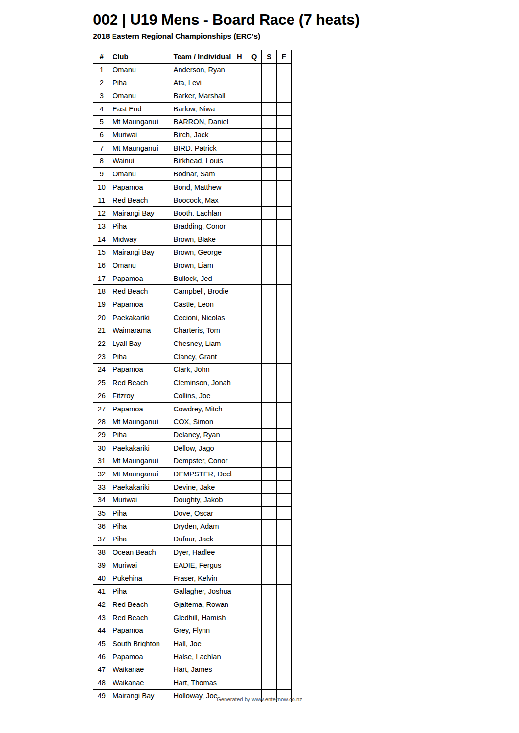002 | U19 Mens - Board Race (7 heats)
2018 Eastern Regional Championships (ERC's)
| # | Club | Team / Individual | H | Q | S | F |
| --- | --- | --- | --- | --- | --- | --- |
| 1 | Omanu | Anderson, Ryan | | | | |
| 2 | Piha | Ata, Levi | | | | |
| 3 | Omanu | Barker, Marshall | | | | |
| 4 | East End | Barlow, Niwa | | | | |
| 5 | Mt Maunganui | BARRON, Daniel | | | | |
| 6 | Muriwai | Birch, Jack | | | | |
| 7 | Mt Maunganui | BIRD, Patrick | | | | |
| 8 | Wainui | Birkhead, Louis | | | | |
| 9 | Omanu | Bodnar, Sam | | | | |
| 10 | Papamoa | Bond, Matthew | | | | |
| 11 | Red Beach | Boocock, Max | | | | |
| 12 | Mairangi Bay | Booth, Lachlan | | | | |
| 13 | Piha | Bradding, Conor | | | | |
| 14 | Midway | Brown, Blake | | | | |
| 15 | Mairangi Bay | Brown, George | | | | |
| 16 | Omanu | Brown, Liam | | | | |
| 17 | Papamoa | Bullock, Jed | | | | |
| 18 | Red Beach | Campbell, Brodie | | | | |
| 19 | Papamoa | Castle, Leon | | | | |
| 20 | Paekakariki | Cecioni, Nicolas | | | | |
| 21 | Waimarama | Charteris, Tom | | | | |
| 22 | Lyall Bay | Chesney, Liam | | | | |
| 23 | Piha | Clancy, Grant | | | | |
| 24 | Papamoa | Clark, John | | | | |
| 25 | Red Beach | Cleminson, Jonah | | | | |
| 26 | Fitzroy | Collins, Joe | | | | |
| 27 | Papamoa | Cowdrey, Mitch | | | | |
| 28 | Mt Maunganui | COX, Simon | | | | |
| 29 | Piha | Delaney, Ryan | | | | |
| 30 | Paekakariki | Dellow, Jago | | | | |
| 31 | Mt Maunganui | Dempster, Conor | | | | |
| 32 | Mt Maunganui | DEMPSTER, Declan | | | | |
| 33 | Paekakariki | Devine, Jake | | | | |
| 34 | Muriwai | Doughty, Jakob | | | | |
| 35 | Piha | Dove, Oscar | | | | |
| 36 | Piha | Dryden, Adam | | | | |
| 37 | Piha | Dufaur, Jack | | | | |
| 38 | Ocean Beach | Dyer, Hadlee | | | | |
| 39 | Muriwai | EADIE, Fergus | | | | |
| 40 | Pukehina | Fraser, Kelvin | | | | |
| 41 | Piha | Gallagher, Joshua | | | | |
| 42 | Red Beach | Gjaltema, Rowan | | | | |
| 43 | Red Beach | Gledhill, Hamish | | | | |
| 44 | Papamoa | Grey, Flynn | | | | |
| 45 | South Brighton | Hall, Joe | | | | |
| 46 | Papamoa | Halse, Lachlan | | | | |
| 47 | Waikanae | Hart, James | | | | |
| 48 | Waikanae | Hart, Thomas | | | | |
| 49 | Mairangi Bay | Holloway, Joe | | | | |
Generated by www.enternow.co.nz